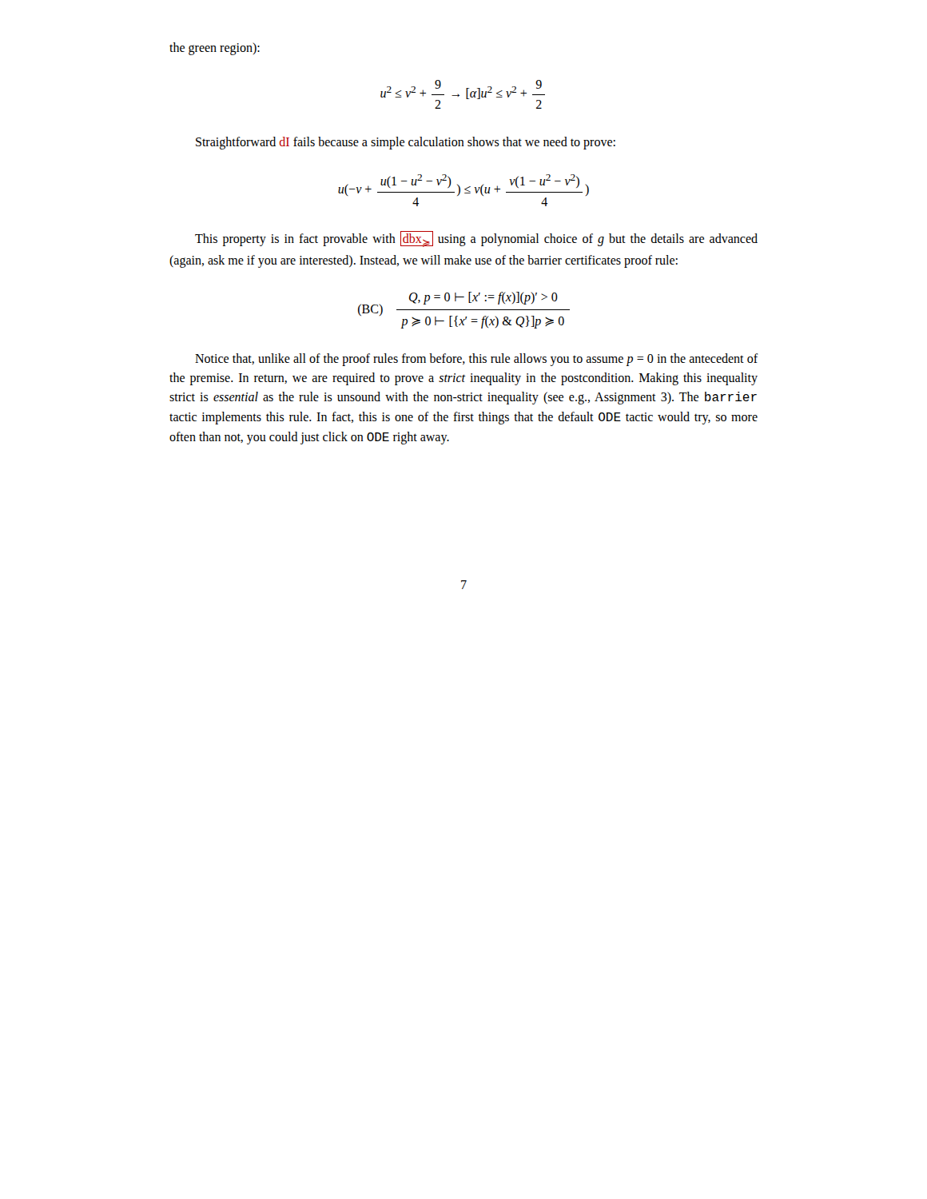the green region):
u2 ≤ v2 + 92 → [α]u2 ≤ v2 + 92
Straightforward dI fails because a simple calculation shows that we need to prove:
u(−v + u(1 − u2 − v2) 4) ≤ v(u + v(1 − u2 − v2) 4)
This property is in fact provable with dbx≽ using a polynomial choice of g but the details are advanced (again, ask me if you are interested). Instead, we will make use of the barrier certificates proof rule:
(BC) Q, p = 0 ⊢ [x′ := f(x)](p)′ > 0 p ≽ 0 ⊢ [{x′ = f(x) & Q}]p ≽ 0
Notice that, unlike all of the proof rules from before, this rule allows you to assume p = 0 in the antecedent of the premise. In return, we are required to prove a strict inequality in the postcondition. Making this inequality strict is essential as the rule is unsound with the non-strict inequality (see e.g., Assignment 3). The barrier tactic implements this rule. In fact, this is one of the first things that the default ODE tactic would try, so more often than not, you could just click on ODE right away.
7